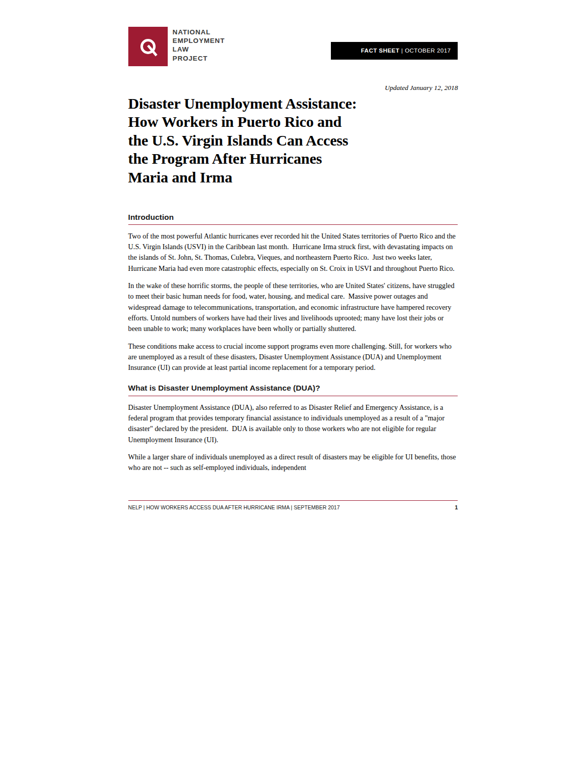National
Employment
Law
Project
FACT SHEET | OCTOBER 2017
Updated January 12, 2018
Disaster Unemployment Assistance:
How Workers in Puerto Rico and
the U.S. Virgin Islands Can Access
the Program After Hurricanes
Maria and Irma
Introduction
Two of the most powerful Atlantic hurricanes ever recorded hit the United States territories of Puerto Rico and the U.S. Virgin Islands (USVI) in the Caribbean last month. Hurricane Irma struck first, with devastating impacts on the islands of St. John, St. Thomas, Culebra, Vieques, and northeastern Puerto Rico. Just two weeks later, Hurricane Maria had even more catastrophic effects, especially on St. Croix in USVI and throughout Puerto Rico.
In the wake of these horrific storms, the people of these territories, who are United States' citizens, have struggled to meet their basic human needs for food, water, housing, and medical care. Massive power outages and widespread damage to telecommunications, transportation, and economic infrastructure have hampered recovery efforts. Untold numbers of workers have had their lives and livelihoods uprooted; many have lost their jobs or been unable to work; many workplaces have been wholly or partially shuttered.
These conditions make access to crucial income support programs even more challenging. Still, for workers who are unemployed as a result of these disasters, Disaster Unemployment Assistance (DUA) and Unemployment Insurance (UI) can provide at least partial income replacement for a temporary period.
What is Disaster Unemployment Assistance (DUA)?
Disaster Unemployment Assistance (DUA), also referred to as Disaster Relief and Emergency Assistance, is a federal program that provides temporary financial assistance to individuals unemployed as a result of a "major disaster" declared by the president. DUA is available only to those workers who are not eligible for regular Unemployment Insurance (UI).
While a larger share of individuals unemployed as a direct result of disasters may be eligible for UI benefits, those who are not -- such as self-employed individuals, independent
NELP | HOW WORKERS ACCESS DUA AFTER HURRICANE IRMA | SEPTEMBER 2017 1